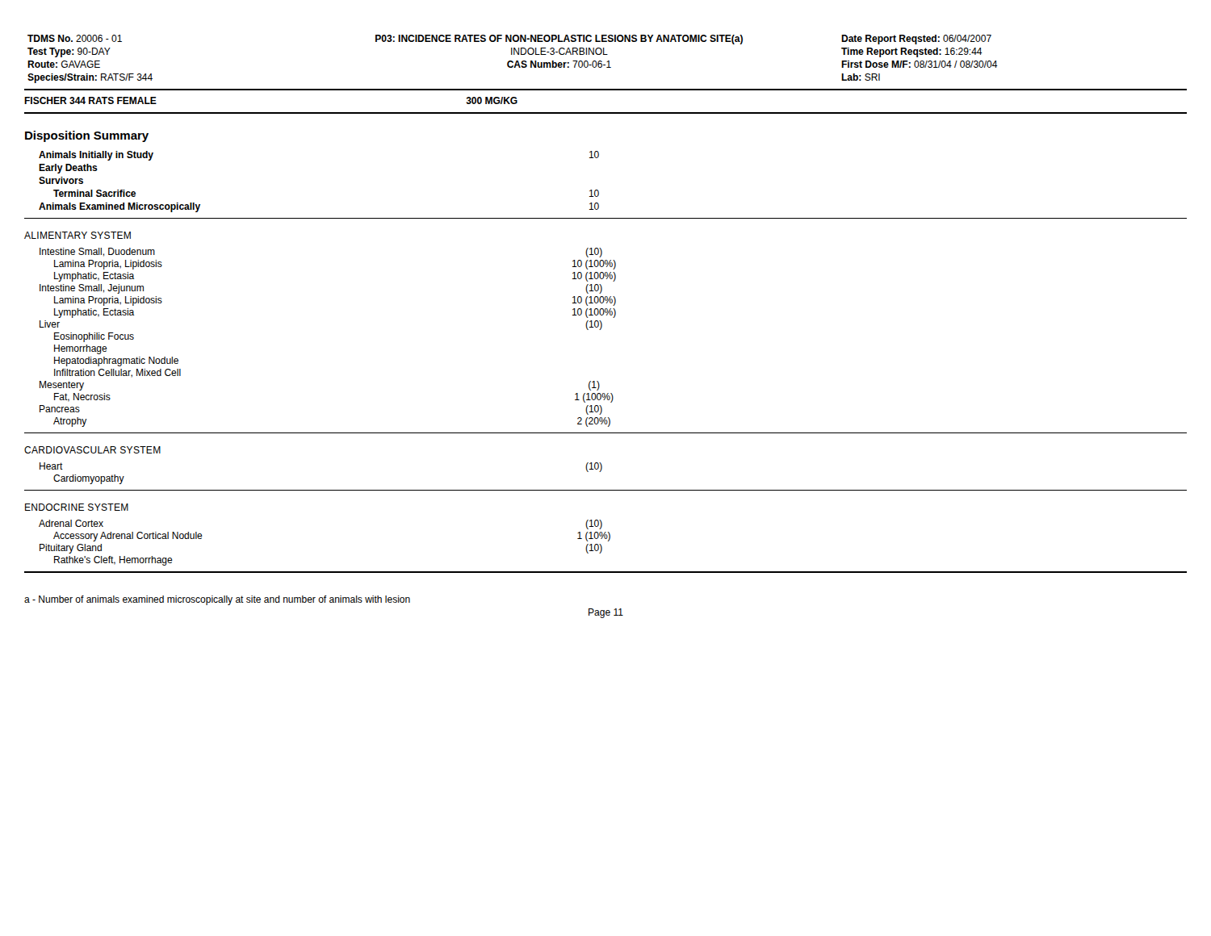| TDMS No. 20006 - 01 | P03: INCIDENCE RATES OF NON-NEOPLASTIC LESIONS BY ANATOMIC SITE(a) | Date Report Reqsted: 06/04/2007 |
| Test Type: 90-DAY | INDOLE-3-CARBINOL | Time Report Reqsted: 16:29:44 |
| Route: GAVAGE | CAS Number: 700-06-1 | First Dose M/F: 08/31/04 / 08/30/04 |
| Species/Strain: RATS/F 344 | | Lab: SRI |
| FISCHER 344 RATS FEMALE | 300 MG/KG | |
Disposition Summary
| Animals Initially in Study | 10 | |
| Early Deaths | | |
| Survivors | | |
| Terminal Sacrifice | 10 | |
| Animals Examined Microscopically | 10 | |
ALIMENTARY SYSTEM
| Intestine Small, Duodenum | (10) | |
| Lamina Propria, Lipidosis | 10 (100%) | |
| Lymphatic, Ectasia | 10 (100%) | |
| Intestine Small, Jejunum | (10) | |
| Lamina Propria, Lipidosis | 10 (100%) | |
| Lymphatic, Ectasia | 10 (100%) | |
| Liver | (10) | |
| Eosinophilic Focus | | |
| Hemorrhage | | |
| Hepatodiaphragmatic Nodule | | |
| Infiltration Cellular, Mixed Cell | | |
| Mesentery | (1) | |
| Fat, Necrosis | 1 (100%) | |
| Pancreas | (10) | |
| Atrophy | 2 (20%) | |
CARDIOVASCULAR SYSTEM
| Heart | (10) | |
| Cardiomyopathy | | |
ENDOCRINE SYSTEM
| Adrenal Cortex | (10) | |
| Accessory Adrenal Cortical Nodule | 1 (10%) | |
| Pituitary Gland | (10) | |
| Rathke's Cleft, Hemorrhage | | |
a - Number of animals examined microscopically at site and number of animals with lesion
Page 11